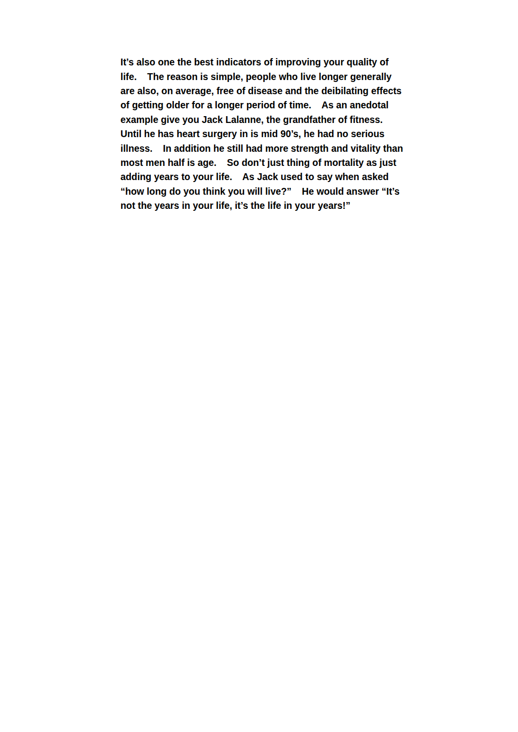It’s also one the best indicators of improving your quality of life. The reason is simple, people who live longer generally are also, on average, free of disease and the deibilating effects of getting older for a longer period of time. As an anedotal example give you Jack Lalanne, the grandfather of fitness. Until he has heart surgery in is mid 90’s, he had no serious illness. In addition he still had more strength and vitality than most men half is age. So don’t just thing of mortality as just adding years to your life. As Jack used to say when asked “how long do you think you will live?” He would answer “It’s not the years in your life, it’s the life in your years!”